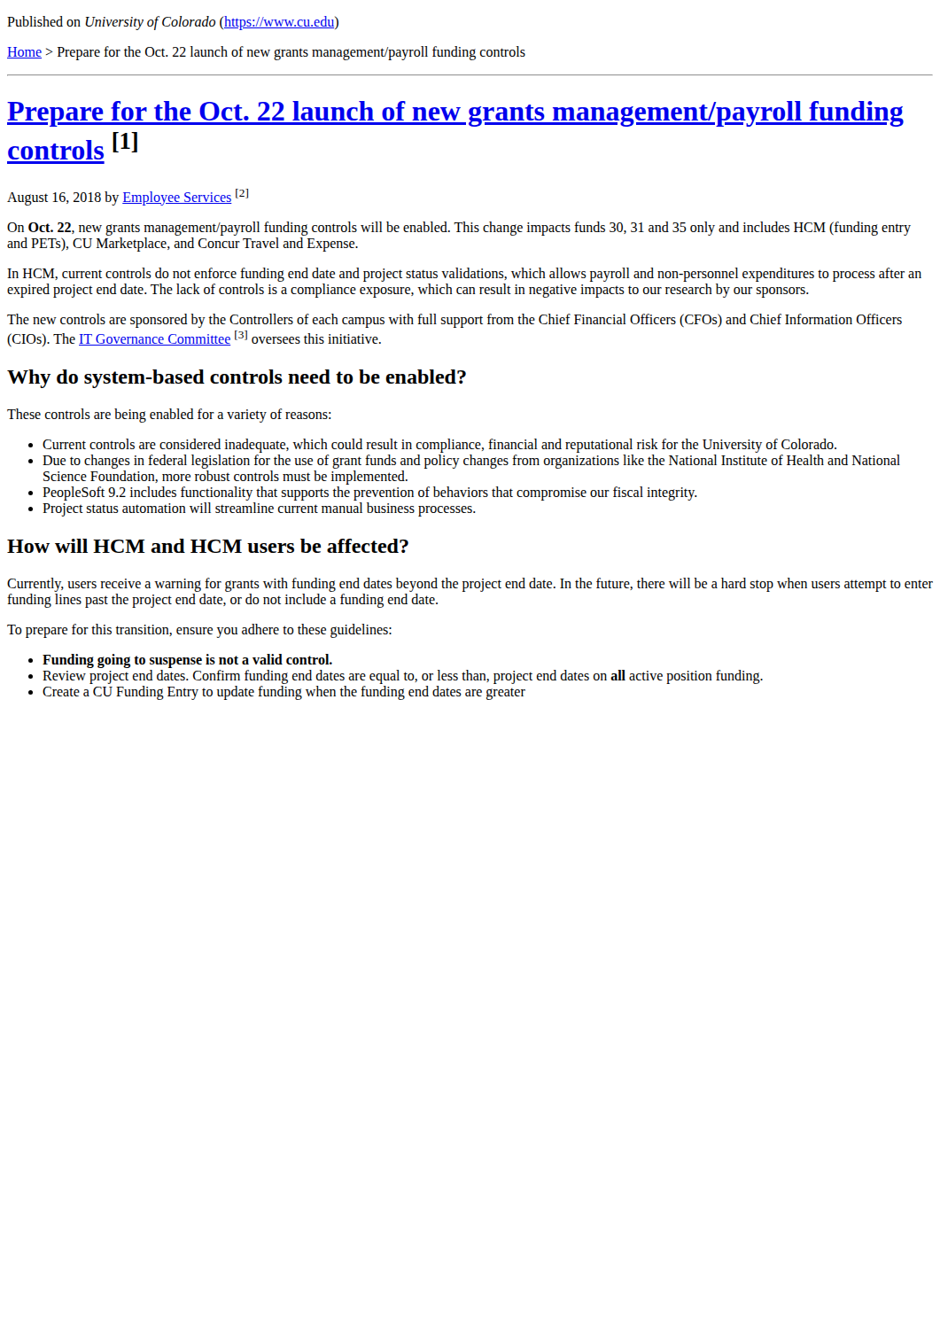Published on University of Colorado (https://www.cu.edu)
Home > Prepare for the Oct. 22 launch of new grants management/payroll funding controls
Prepare for the Oct. 22 launch of new grants management/payroll funding controls [1]
August 16, 2018 by Employee Services [2]
On Oct. 22, new grants management/payroll funding controls will be enabled. This change impacts funds 30, 31 and 35 only and includes HCM (funding entry and PETs), CU Marketplace, and Concur Travel and Expense.
In HCM, current controls do not enforce funding end date and project status validations, which allows payroll and non-personnel expenditures to process after an expired project end date. The lack of controls is a compliance exposure, which can result in negative impacts to our research by our sponsors.
The new controls are sponsored by the Controllers of each campus with full support from the Chief Financial Officers (CFOs) and Chief Information Officers (CIOs). The IT Governance Committee [3] oversees this initiative.
Why do system-based controls need to be enabled?
These controls are being enabled for a variety of reasons:
Current controls are considered inadequate, which could result in compliance, financial and reputational risk for the University of Colorado.
Due to changes in federal legislation for the use of grant funds and policy changes from organizations like the National Institute of Health and National Science Foundation, more robust controls must be implemented.
PeopleSoft 9.2 includes functionality that supports the prevention of behaviors that compromise our fiscal integrity.
Project status automation will streamline current manual business processes.
How will HCM and HCM users be affected?
Currently, users receive a warning for grants with funding end dates beyond the project end date. In the future, there will be a hard stop when users attempt to enter funding lines past the project end date, or do not include a funding end date.
To prepare for this transition, ensure you adhere to these guidelines:
Funding going to suspense is not a valid control.
Review project end dates. Confirm funding end dates are equal to, or less than, project end dates on all active position funding.
Create a CU Funding Entry to update funding when the funding end dates are greater